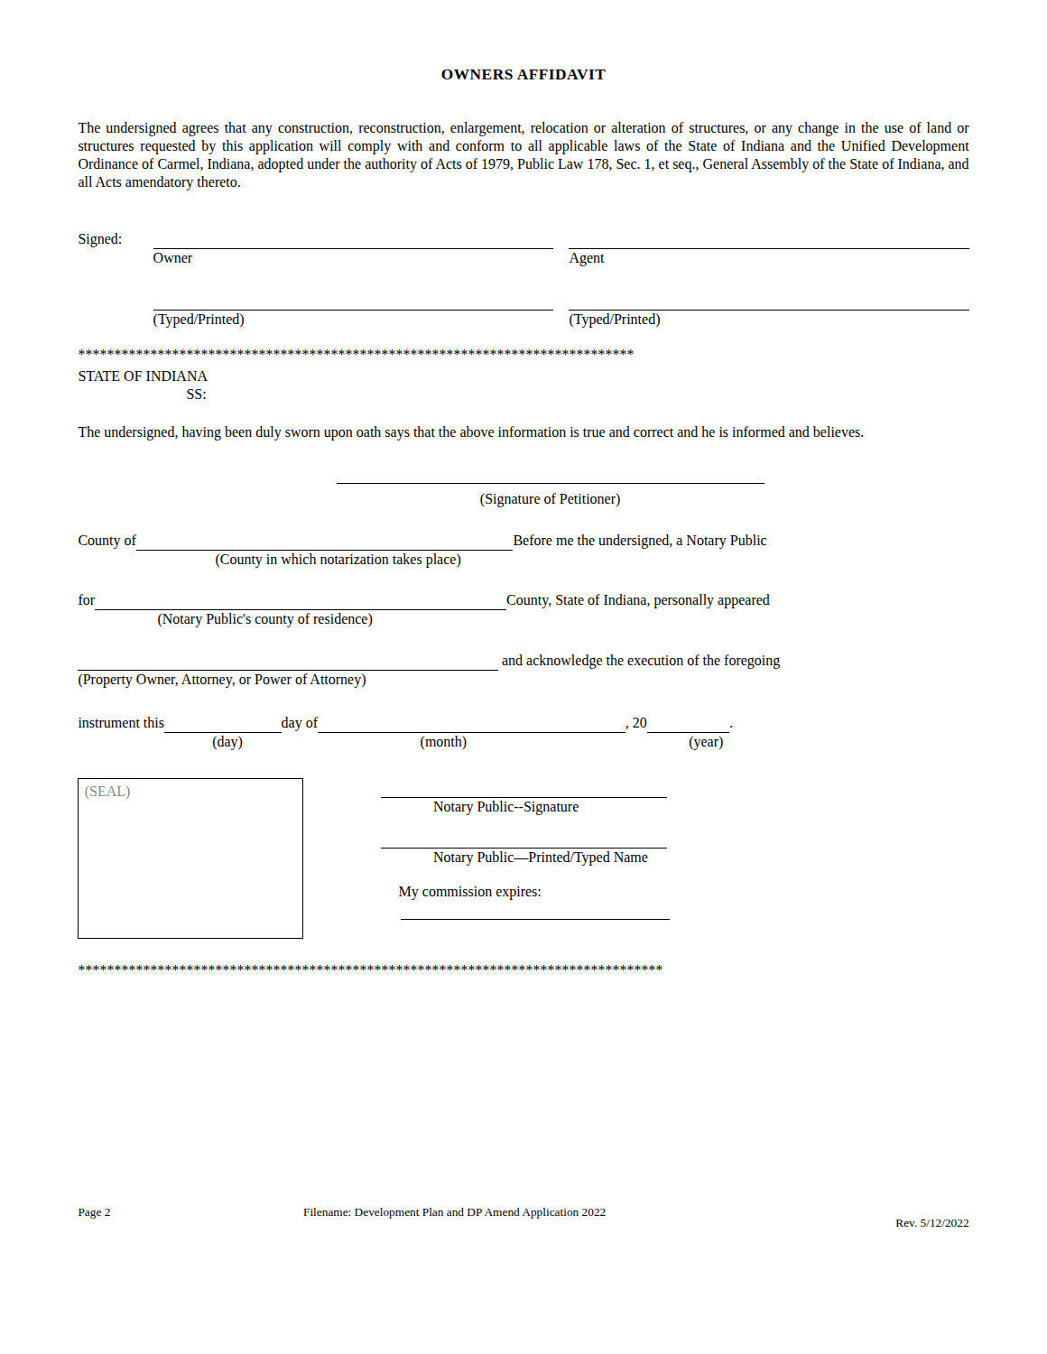OWNERS AFFIDAVIT
The undersigned agrees that any construction, reconstruction, enlargement, relocation or alteration of structures, or any change in the use of land or structures requested by this application will comply with and conform to all applicable laws of the State of Indiana and the Unified Development Ordinance of Carmel, Indiana, adopted under the authority of Acts of 1979, Public Law 178, Sec. 1, et seq., General Assembly of the State of Indiana, and all Acts amendatory thereto.
| Signed: | | | |
| | Owner | | Agent |
| | (Typed/Printed) | | (Typed/Printed) |
*****************************************************************************
STATE OF INDIANA
SS:
The undersigned, having been duly sworn upon oath says that the above information is true and correct and he is informed and believes.
(Signature of Petitioner)
County of Before me the undersigned, a Notary Public
(County in which notarization takes place)
for County, State of Indiana, personally appeared
(Notary Public's county of residence)
and acknowledge the execution of the foregoing
(Property Owner, Attorney, or Power of Attorney)
instrument this day of , 20 .
(day) (month) (year)
(SEAL)
Notary Public--Signature
Notary Public—Printed/Typed Name
My commission expires:
*********************************************************************************
Page 2 Filename: Development Plan and DP Amend Application 2022 Rev. 5/12/2022